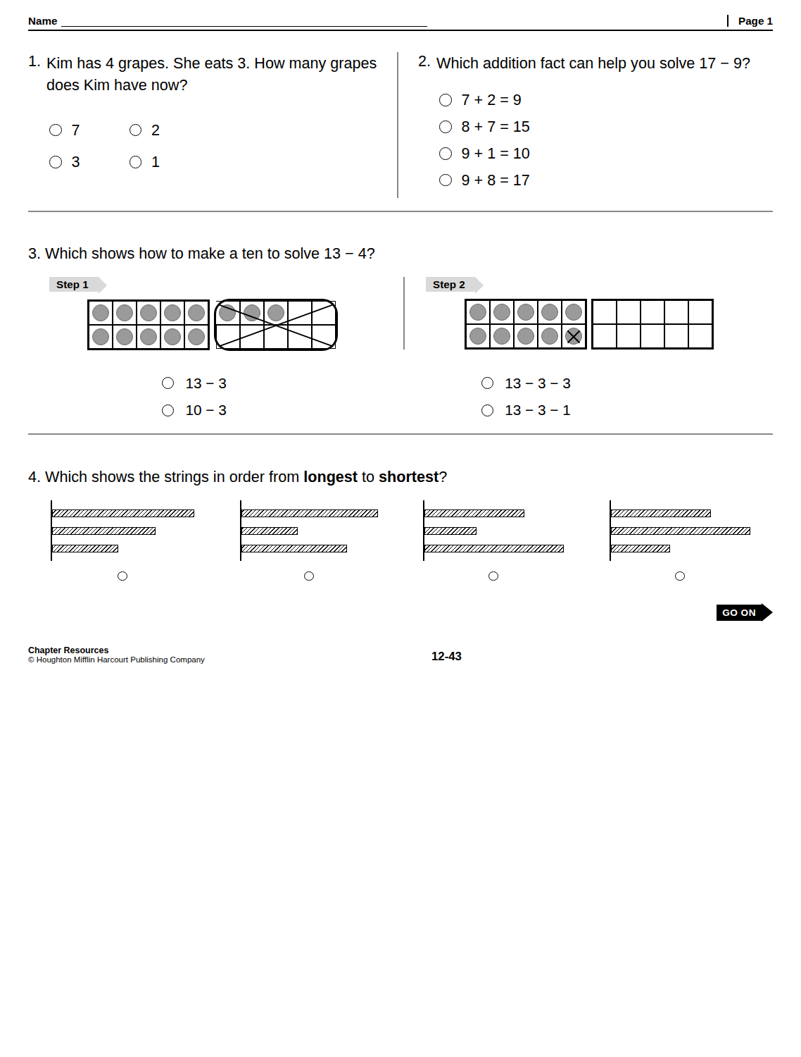Name
Page 1
1.
Kim has 4 grapes. She eats 3. How many grapes does Kim have now?
7
2
3
1
2.
Which addition fact can help you solve 17 − 9?
7 + 2 = 9
8 + 7 = 15
9 + 1 = 10
9 + 8 = 17
3. Which shows how to make a ten to solve 13 − 4?
Step 1
Step 2
13 − 3
10 − 3
13 − 3 − 3
13 − 3 − 1
4. Which shows the strings in order from longest to shortest?
GO ON
Chapter Resources
© Houghton Mifflin Harcourt Publishing Company
12-43